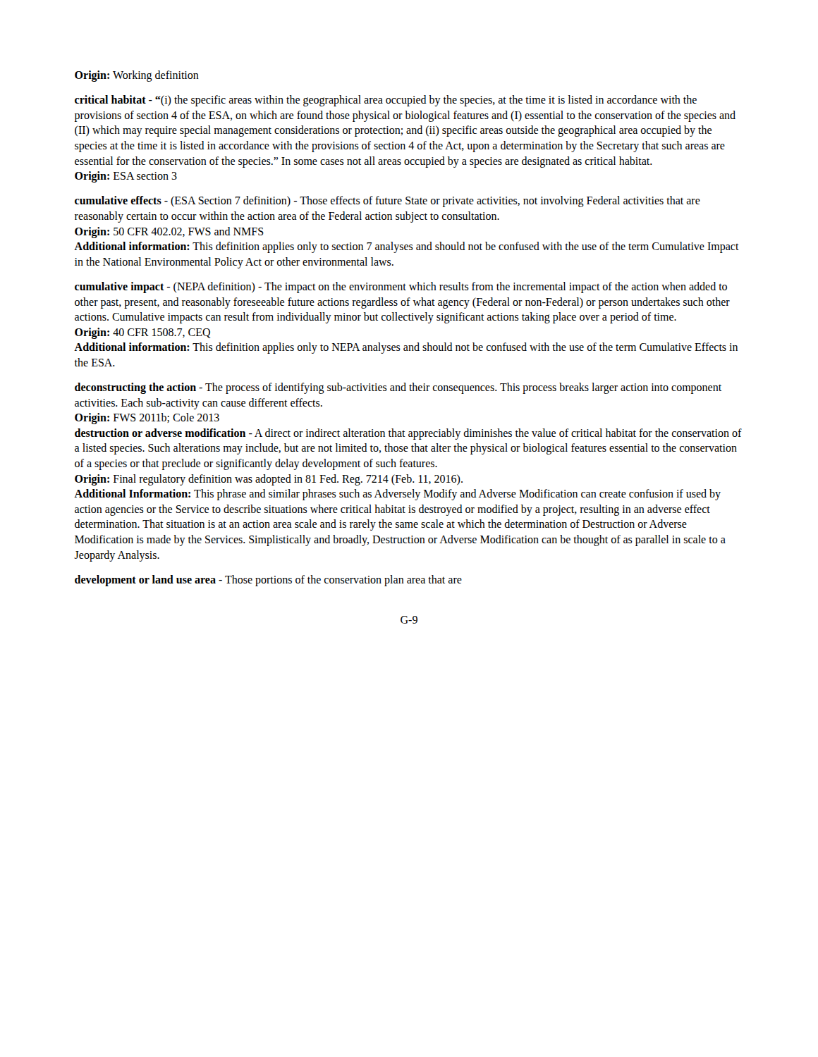Origin: Working definition
critical habitat - “(i) the specific areas within the geographical area occupied by the species, at the time it is listed in accordance with the provisions of section 4 of the ESA, on which are found those physical or biological features and (I) essential to the conservation of the species and (II) which may require special management considerations or protection; and (ii) specific areas outside the geographical area occupied by the species at the time it is listed in accordance with the provisions of section 4 of the Act, upon a determination by the Secretary that such areas are essential for the conservation of the species.” In some cases not all areas occupied by a species are designated as critical habitat.
Origin: ESA section 3
cumulative effects - (ESA Section 7 definition) - Those effects of future State or private activities, not involving Federal activities that are reasonably certain to occur within the action area of the Federal action subject to consultation.
Origin: 50 CFR 402.02, FWS and NMFS
Additional information: This definition applies only to section 7 analyses and should not be confused with the use of the term Cumulative Impact in the National Environmental Policy Act or other environmental laws.
cumulative impact - (NEPA definition) - The impact on the environment which results from the incremental impact of the action when added to other past, present, and reasonably foreseeable future actions regardless of what agency (Federal or non-Federal) or person undertakes such other actions. Cumulative impacts can result from individually minor but collectively significant actions taking place over a period of time.
Origin: 40 CFR 1508.7, CEQ
Additional information: This definition applies only to NEPA analyses and should not be confused with the use of the term Cumulative Effects in the ESA.
deconstructing the action - The process of identifying sub-activities and their consequences. This process breaks larger action into component activities. Each sub-activity can cause different effects.
Origin: FWS 2011b; Cole 2013
destruction or adverse modification - A direct or indirect alteration that appreciably diminishes the value of critical habitat for the conservation of a listed species. Such alterations may include, but are not limited to, those that alter the physical or biological features essential to the conservation of a species or that preclude or significantly delay development of such features.
Origin: Final regulatory definition was adopted in 81 Fed. Reg. 7214 (Feb. 11, 2016).
Additional Information: This phrase and similar phrases such as Adversely Modify and Adverse Modification can create confusion if used by action agencies or the Service to describe situations where critical habitat is destroyed or modified by a project, resulting in an adverse effect determination. That situation is at an action area scale and is rarely the same scale at which the determination of Destruction or Adverse Modification is made by the Services. Simplistically and broadly, Destruction or Adverse Modification can be thought of as parallel in scale to a Jeopardy Analysis.
development or land use area - Those portions of the conservation plan area that are
G-9